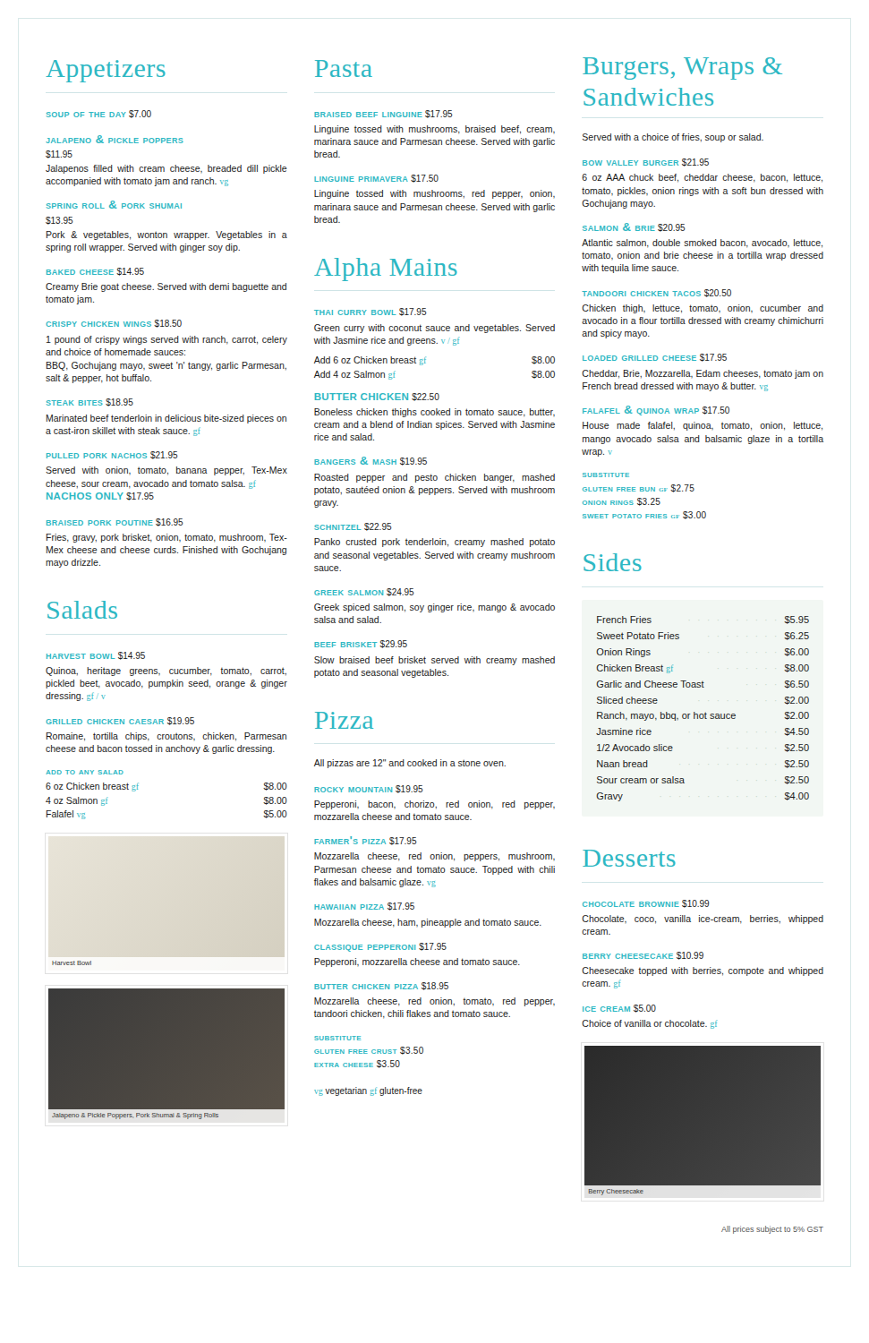Appetizers
Soup of the Day $7.00
Jalapeno & Pickle poppers
$11.95
Jalapenos filled with cream cheese, breaded dill pickle accompanied with tomato jam and ranch. vg
Spring Roll & Pork Shumai
$13.95
Pork & vegetables, wonton wrapper. Vegetables in a spring roll wrapper. Served with ginger soy dip.
Baked Cheese $14.95
Creamy Brie goat cheese. Served with demi baguette and tomato jam.
Crispy Chicken Wings $18.50
1 pound of crispy wings served with ranch, carrot, celery and choice of homemade sauces:
BBQ, Gochujang mayo, sweet 'n' tangy, garlic Parmesan, salt & pepper, hot buffalo.
Steak Bites $18.95
Marinated beef tenderloin in delicious bite-sized pieces on a cast-iron skillet with steak sauce. gf
Pulled pork nachos $21.95
Served with onion, tomato, banana pepper, Tex-Mex cheese, sour cream, avocado and tomato salsa. gf
Nachos only $17.95
Braised Pork Poutine $16.95
Fries, gravy, pork brisket, onion, tomato, mushroom, Tex-Mex cheese and cheese curds. Finished with Gochujang mayo drizzle.
Salads
Harvest Bowl $14.95
Quinoa, heritage greens, cucumber, tomato, carrot, pickled beet, avocado, pumpkin seed, orange & ginger dressing. gf / v
Grilled Chicken Caesar $19.95
Romaine, tortilla chips, croutons, chicken, Parmesan cheese and bacon tossed in anchovy & garlic dressing.
add to any salad
6 oz Chicken breast gf$8.00
4 oz Salmon gf$8.00
Falafel vg$5.00
Harvest Bowl
Jalapeno & Pickle Poppers, Pork Shumai & Spring Rolls
Pasta
Braised Beef Linguine $17.95
Linguine tossed with mushrooms, braised beef, cream, marinara sauce and Parmesan cheese. Served with garlic bread.
Linguine Primavera $17.50
Linguine tossed with mushrooms, red pepper, onion, marinara sauce and Parmesan cheese. Served with garlic bread.
Alpha Mains
Thai Curry Bowl $17.95
Green curry with coconut sauce and vegetables. Served with Jasmine rice and greens. v / gf
Add 6 oz Chicken breast gf$8.00
Add 4 oz Salmon gf$8.00
butter chicken $22.50
Boneless chicken thighs cooked in tomato sauce, butter, cream and a blend of Indian spices. Served with Jasmine rice and salad.
Bangers & Mash $19.95
Roasted pepper and pesto chicken banger, mashed potato, sautéed onion & peppers. Served with mushroom gravy.
Schnitzel $22.95
Panko crusted pork tenderloin, creamy mashed potato and seasonal vegetables. Served with creamy mushroom sauce.
Greek Salmon $24.95
Greek spiced salmon, soy ginger rice, mango & avocado salsa and salad.
Beef Brisket $29.95
Slow braised beef brisket served with creamy mashed potato and seasonal vegetables.
Pizza
All pizzas are 12" and cooked in a stone oven.
Rocky Mountain $19.95
Pepperoni, bacon, chorizo, red onion, red pepper, mozzarella cheese and tomato sauce.
Farmer's pizza $17.95
Mozzarella cheese, red onion, peppers, mushroom, Parmesan cheese and tomato sauce. Topped with chili flakes and balsamic glaze. vg
Hawaiian pizza $17.95
Mozzarella cheese, ham, pineapple and tomato sauce.
Classique pepperoni $17.95
Pepperoni, mozzarella cheese and tomato sauce.
Butter Chicken Pizza $18.95
Mozzarella cheese, red onion, tomato, red pepper, tandoori chicken, chili flakes and tomato sauce.
substitute
gluten free crust $3.50
Extra Cheese $3.50
vg vegetarian gf gluten-free
Burgers, Wraps &
Sandwiches
Served with a choice of fries, soup or salad.
Bow Valley Burger $21.95
6 oz AAA chuck beef, cheddar cheese, bacon, lettuce, tomato, pickles, onion rings with a soft bun dressed with Gochujang mayo.
Salmon & Brie $20.95
Atlantic salmon, double smoked bacon, avocado, lettuce, tomato, onion and brie cheese in a tortilla wrap dressed with tequila lime sauce.
Tandoori Chicken tacos $20.50
Chicken thigh, lettuce, tomato, onion, cucumber and avocado in a flour tortilla dressed with creamy chimichurri and spicy mayo.
Loaded Grilled Cheese $17.95
Cheddar, Brie, Mozzarella, Edam cheeses, tomato jam on French bread dressed with mayo & butter. vg
Falafel & Quinoa Wrap $17.50
House made falafel, quinoa, tomato, onion, lettuce, mango avocado salsa and balsamic glaze in a tortilla wrap. v
substitute
gluten free bun gf $2.75
onion rings $3.25
sweet potato fries gf $3.00
Sides
French Fries· · · · · · · · · ·$5.95
Sweet Potato Fries· · · · · · · ·$6.25
Onion Rings· · · · · · · · · ·$6.00
Chicken Breast gf· · · · · · ·$8.00
Garlic and Cheese Toast· · · ·$6.50
Sliced cheese· · · · · · · · ·$2.00
Ranch, mayo, bbq, or hot sauce $2.00
Jasmine rice· · · · · · · · · ·$4.50
1/2 Avocado slice· · · · · · ·$2.50
Naan bread· · · · · · · · · · ·$2.50
Sour cream or salsa· · · · ·$2.50
Gravy· · · · · · · · · · · · ·$4.00
Desserts
Chocolate Brownie $10.99
Chocolate, coco, vanilla ice-cream, berries, whipped cream.
Berry Cheesecake $10.99
Cheesecake topped with berries, compote and whipped cream. gf
Ice cream $5.00
Choice of vanilla or chocolate. gf
Berry Cheesecake
All prices subject to 5% GST